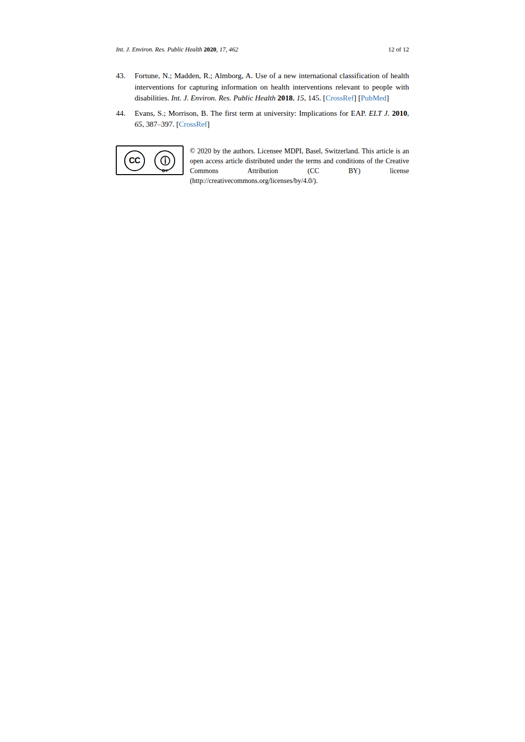Int. J. Environ. Res. Public Health 2020, 17, 462
12 of 12
43. Fortune, N.; Madden, R.; Almborg, A. Use of a new international classification of health interventions for capturing information on health interventions relevant to people with disabilities. Int. J. Environ. Res. Public Health 2018, 15, 145. [CrossRef] [PubMed]
44. Evans, S.; Morrison, B. The first term at university: Implications for EAP. ELT J. 2010, 65, 387–397. [CrossRef]
CC
ⓘ
BY
© 2020 by the authors. Licensee MDPI, Basel, Switzerland. This article is an open access article distributed under the terms and conditions of the Creative Commons Attribution (CC BY) license (http://creativecommons.org/licenses/by/4.0/).